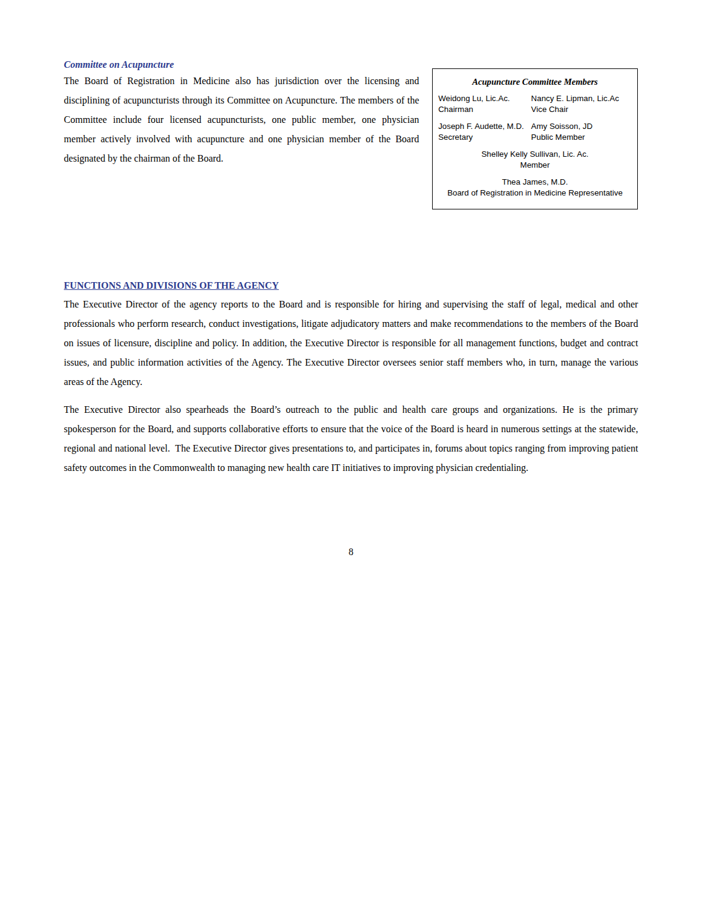Acupuncture Committee Members
| Weidong Lu, Lic.Ac. Chairman | Nancy E. Lipman, Lic.Ac Vice Chair |
| Joseph F. Audette, M.D. Secretary | Amy Soisson, JD Public Member |
Shelley Kelly Sullivan, Lic. Ac.
Member
Thea James, M.D.
Board of Registration in Medicine Representative
Committee on Acupuncture
The Board of Registration in Medicine also has jurisdiction over the licensing and disciplining of acupuncturists through its Committee on Acupuncture. The members of the Committee include four licensed acupuncturists, one public member, one physician member actively involved with acupuncture and one physician member of the Board designated by the chairman of the Board.
FUNCTIONS AND DIVISIONS OF THE AGENCY
The Executive Director of the agency reports to the Board and is responsible for hiring and supervising the staff of legal, medical and other professionals who perform research, conduct investigations, litigate adjudicatory matters and make recommendations to the members of the Board on issues of licensure, discipline and policy. In addition, the Executive Director is responsible for all management functions, budget and contract issues, and public information activities of the Agency. The Executive Director oversees senior staff members who, in turn, manage the various areas of the Agency.
The Executive Director also spearheads the Board’s outreach to the public and health care groups and organizations. He is the primary spokesperson for the Board, and supports collaborative efforts to ensure that the voice of the Board is heard in numerous settings at the statewide, regional and national level. The Executive Director gives presentations to, and participates in, forums about topics ranging from improving patient safety outcomes in the Commonwealth to managing new health care IT initiatives to improving physician credentialing.
8